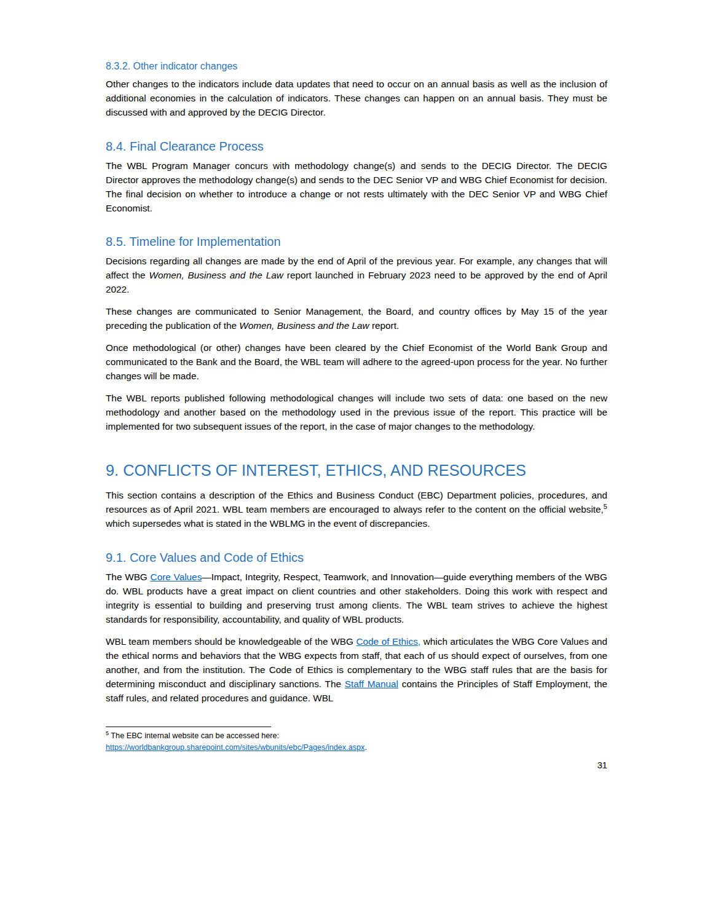8.3.2. Other indicator changes
Other changes to the indicators include data updates that need to occur on an annual basis as well as the inclusion of additional economies in the calculation of indicators. These changes can happen on an annual basis. They must be discussed with and approved by the DECIG Director.
8.4. Final Clearance Process
The WBL Program Manager concurs with methodology change(s) and sends to the DECIG Director. The DECIG Director approves the methodology change(s) and sends to the DEC Senior VP and WBG Chief Economist for decision. The final decision on whether to introduce a change or not rests ultimately with the DEC Senior VP and WBG Chief Economist.
8.5. Timeline for Implementation
Decisions regarding all changes are made by the end of April of the previous year. For example, any changes that will affect the Women, Business and the Law report launched in February 2023 need to be approved by the end of April 2022.
These changes are communicated to Senior Management, the Board, and country offices by May 15 of the year preceding the publication of the Women, Business and the Law report.
Once methodological (or other) changes have been cleared by the Chief Economist of the World Bank Group and communicated to the Bank and the Board, the WBL team will adhere to the agreed-upon process for the year. No further changes will be made.
The WBL reports published following methodological changes will include two sets of data: one based on the new methodology and another based on the methodology used in the previous issue of the report. This practice will be implemented for two subsequent issues of the report, in the case of major changes to the methodology.
9. CONFLICTS OF INTEREST, ETHICS, AND RESOURCES
This section contains a description of the Ethics and Business Conduct (EBC) Department policies, procedures, and resources as of April 2021. WBL team members are encouraged to always refer to the content on the official website,5 which supersedes what is stated in the WBLMG in the event of discrepancies.
9.1. Core Values and Code of Ethics
The WBG Core Values—Impact, Integrity, Respect, Teamwork, and Innovation—guide everything members of the WBG do. WBL products have a great impact on client countries and other stakeholders. Doing this work with respect and integrity is essential to building and preserving trust among clients. The WBL team strives to achieve the highest standards for responsibility, accountability, and quality of WBL products.
WBL team members should be knowledgeable of the WBG Code of Ethics, which articulates the WBG Core Values and the ethical norms and behaviors that the WBG expects from staff, that each of us should expect of ourselves, from one another, and from the institution. The Code of Ethics is complementary to the WBG staff rules that are the basis for determining misconduct and disciplinary sanctions. The Staff Manual contains the Principles of Staff Employment, the staff rules, and related procedures and guidance. WBL
5 The EBC internal website can be accessed here:
https://worldbankgroup.sharepoint.com/sites/wbunits/ebc/Pages/index.aspx.
31